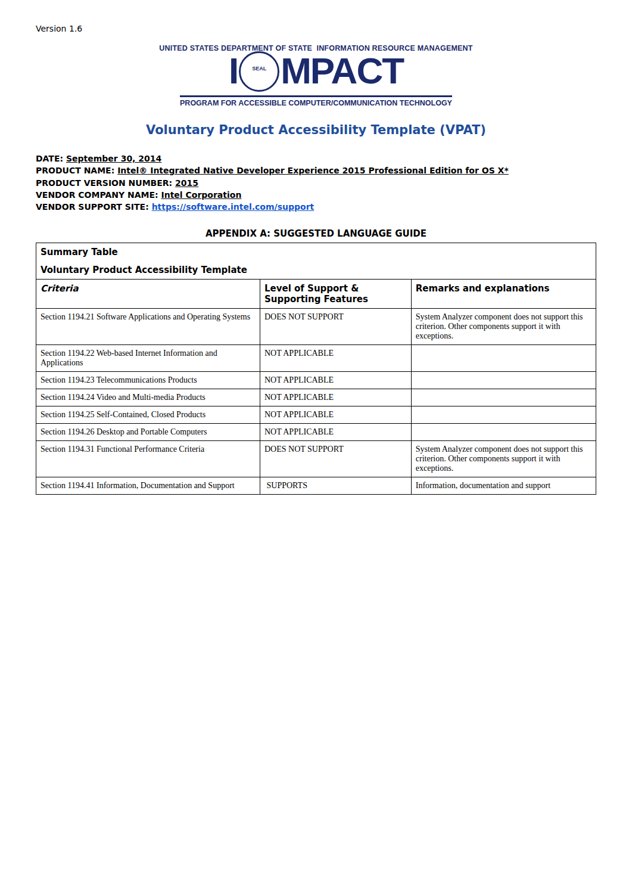Version 1.6
UNITED STATES DEPARTMENT OF STATE INFORMATION RESOURCE MANAGEMENT
ISEALMPACT
PROGRAM FOR ACCESSIBLE COMPUTER/COMMUNICATION TECHNOLOGY
Voluntary Product Accessibility Template (VPAT)
DATE: September 30, 2014
PRODUCT NAME: Intel® Integrated Native Developer Experience 2015 Professional Edition for OS X*
PRODUCT VERSION NUMBER: 2015
VENDOR COMPANY NAME: Intel Corporation
VENDOR SUPPORT SITE: https://software.intel.com/support
APPENDIX A: SUGGESTED LANGUAGE GUIDE
| Summary Table |
| Voluntary Product Accessibility Template |
| Criteria | Level of Support & Supporting Features | Remarks and explanations |
| Section 1194.21 Software Applications and Operating Systems | DOES NOT SUPPORT | System Analyzer component does not support this criterion. Other components support it with exceptions. |
| Section 1194.22 Web-based Internet Information and Applications | NOT APPLICABLE | |
| Section 1194.23 Telecommunications Products | NOT APPLICABLE | |
| Section 1194.24 Video and Multi-media Products | NOT APPLICABLE | |
| Section 1194.25 Self-Contained, Closed Products | NOT APPLICABLE | |
| Section 1194.26 Desktop and Portable Computers | NOT APPLICABLE | |
| Section 1194.31 Functional Performance Criteria | DOES NOT SUPPORT | System Analyzer component does not support this criterion. Other components support it with exceptions. |
| Section 1194.41 Information, Documentation and Support | SUPPORTS | Information, documentation and support |